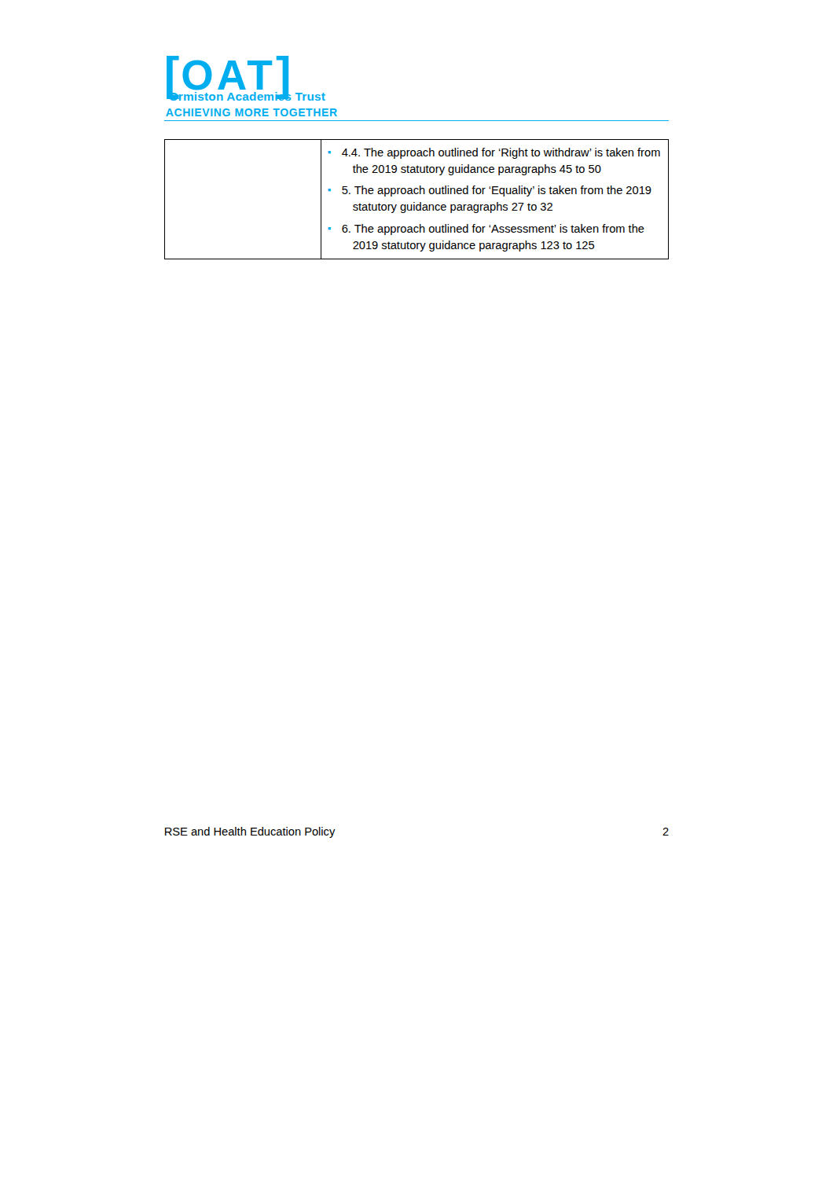[OAT]
Ormiston Academies Trust
ACHIEVING MORE TOGETHER
| | 4.4. The approach outlined for ‘Right to withdraw’ is taken from the 2019 statutory guidance paragraphs 45 to 50 5. The approach outlined for ‘Equality’ is taken from the 2019 statutory guidance paragraphs 27 to 32 6. The approach outlined for ‘Assessment’ is taken from the 2019 statutory guidance paragraphs 123 to 125 |
RSE and Health Education Policy 2